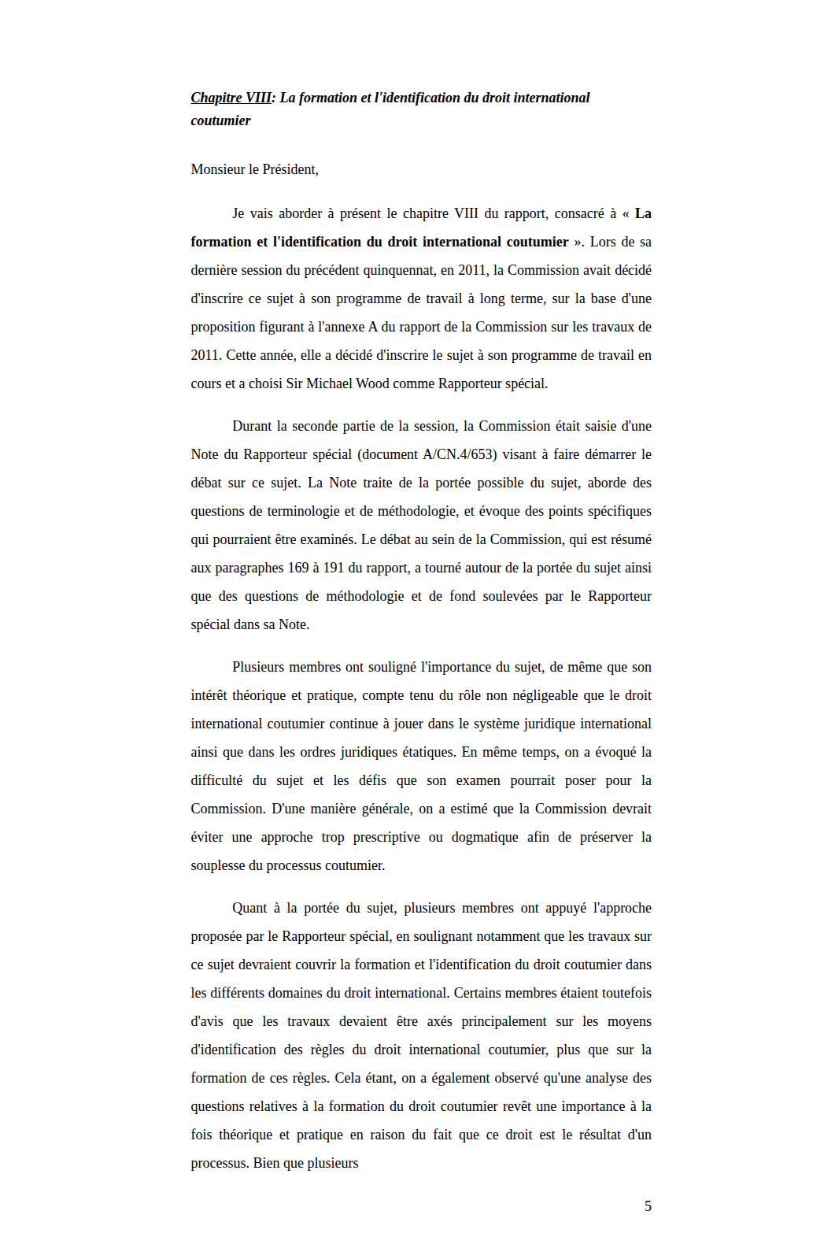Chapitre VIII: La formation et l'identification du droit international coutumier
Monsieur le Président,
Je vais aborder à présent le chapitre VIII du rapport, consacré à « La formation et l'identification du droit international coutumier ». Lors de sa dernière session du précédent quinquennat, en 2011, la Commission avait décidé d'inscrire ce sujet à son programme de travail à long terme, sur la base d'une proposition figurant à l'annexe A du rapport de la Commission sur les travaux de 2011. Cette année, elle a décidé d'inscrire le sujet à son programme de travail en cours et a choisi Sir Michael Wood comme Rapporteur spécial.
Durant la seconde partie de la session, la Commission était saisie d'une Note du Rapporteur spécial (document A/CN.4/653) visant à faire démarrer le débat sur ce sujet. La Note traite de la portée possible du sujet, aborde des questions de terminologie et de méthodologie, et évoque des points spécifiques qui pourraient être examinés. Le débat au sein de la Commission, qui est résumé aux paragraphes 169 à 191 du rapport, a tourné autour de la portée du sujet ainsi que des questions de méthodologie et de fond soulevées par le Rapporteur spécial dans sa Note.
Plusieurs membres ont souligné l'importance du sujet, de même que son intérêt théorique et pratique, compte tenu du rôle non négligeable que le droit international coutumier continue à jouer dans le système juridique international ainsi que dans les ordres juridiques étatiques. En même temps, on a évoqué la difficulté du sujet et les défis que son examen pourrait poser pour la Commission. D'une manière générale, on a estimé que la Commission devrait éviter une approche trop prescriptive ou dogmatique afin de préserver la souplesse du processus coutumier.
Quant à la portée du sujet, plusieurs membres ont appuyé l'approche proposée par le Rapporteur spécial, en soulignant notamment que les travaux sur ce sujet devraient couvrir la formation et l'identification du droit coutumier dans les différents domaines du droit international. Certains membres étaient toutefois d'avis que les travaux devaient être axés principalement sur les moyens d'identification des règles du droit international coutumier, plus que sur la formation de ces règles. Cela étant, on a également observé qu'une analyse des questions relatives à la formation du droit coutumier revêt une importance à la fois théorique et pratique en raison du fait que ce droit est le résultat d'un processus. Bien que plusieurs
5